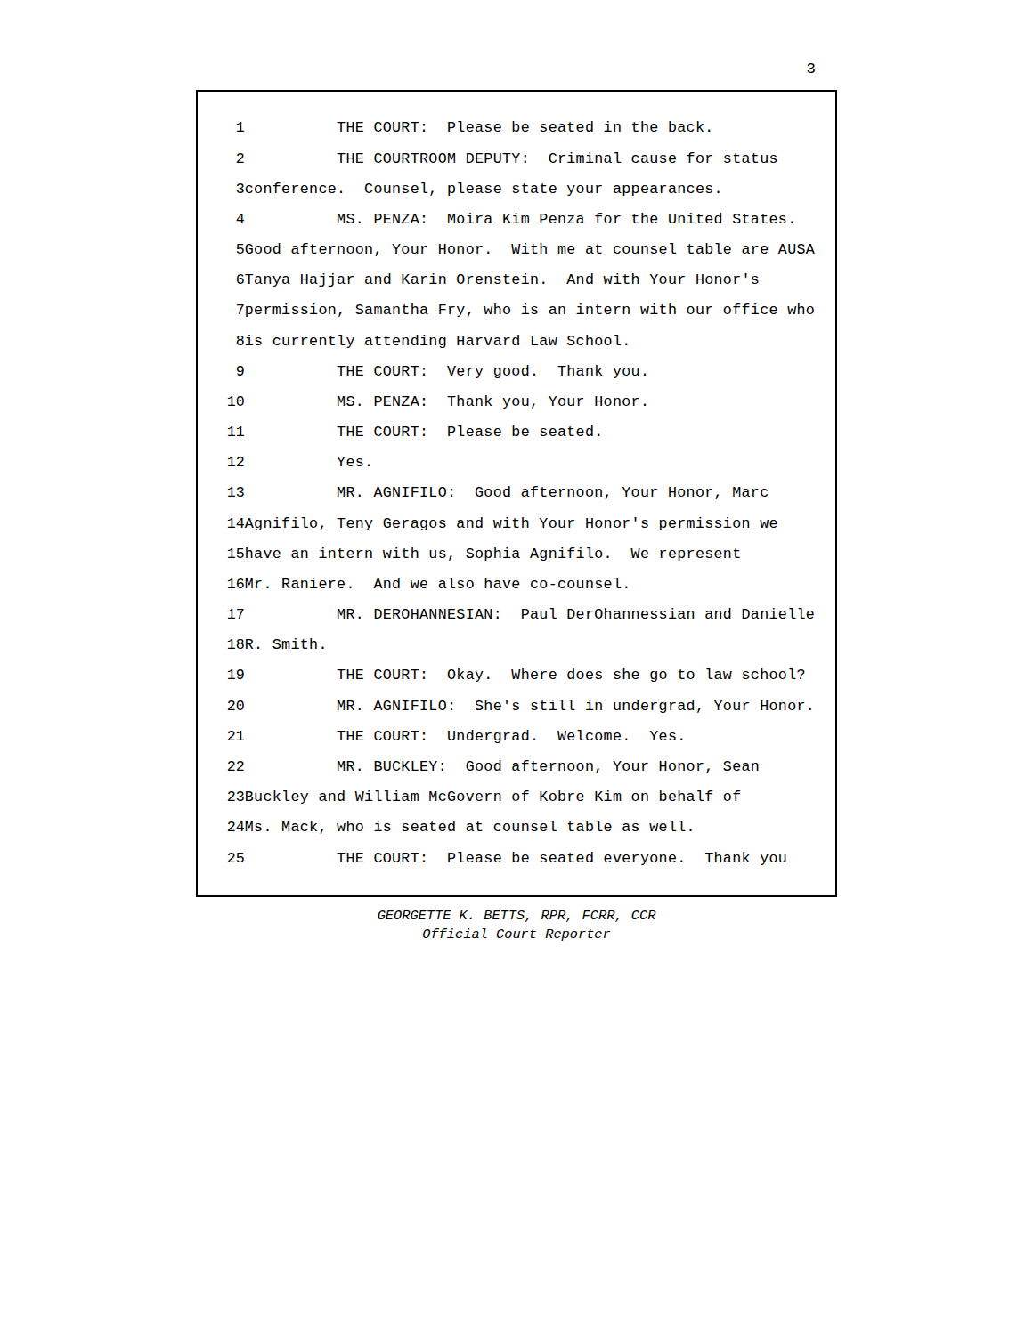3
| 1 | THE COURT: Please be seated in the back. |
| 2 | THE COURTROOM DEPUTY: Criminal cause for status |
| 3 | conference. Counsel, please state your appearances. |
| 4 | MS. PENZA: Moira Kim Penza for the United States. |
| 5 | Good afternoon, Your Honor. With me at counsel table are AUSA |
| 6 | Tanya Hajjar and Karin Orenstein. And with Your Honor's |
| 7 | permission, Samantha Fry, who is an intern with our office who |
| 8 | is currently attending Harvard Law School. |
| 9 | THE COURT: Very good. Thank you. |
| 10 | MS. PENZA: Thank you, Your Honor. |
| 11 | THE COURT: Please be seated. |
| 12 | Yes. |
| 13 | MR. AGNIFILO: Good afternoon, Your Honor, Marc |
| 14 | Agnifilo, Teny Geragos and with Your Honor's permission we |
| 15 | have an intern with us, Sophia Agnifilo. We represent |
| 16 | Mr. Raniere. And we also have co-counsel. |
| 17 | MR. DEROHANNESIAN: Paul DerOhannessian and Danielle |
| 18 | R. Smith. |
| 19 | THE COURT: Okay. Where does she go to law school? |
| 20 | MR. AGNIFILO: She's still in undergrad, Your Honor. |
| 21 | THE COURT: Undergrad. Welcome. Yes. |
| 22 | MR. BUCKLEY: Good afternoon, Your Honor, Sean |
| 23 | Buckley and William McGovern of Kobre Kim on behalf of |
| 24 | Ms. Mack, who is seated at counsel table as well. |
| 25 | THE COURT: Please be seated everyone. Thank you |
GEORGETTE K. BETTS, RPR, FCRR, CCR
Official Court Reporter